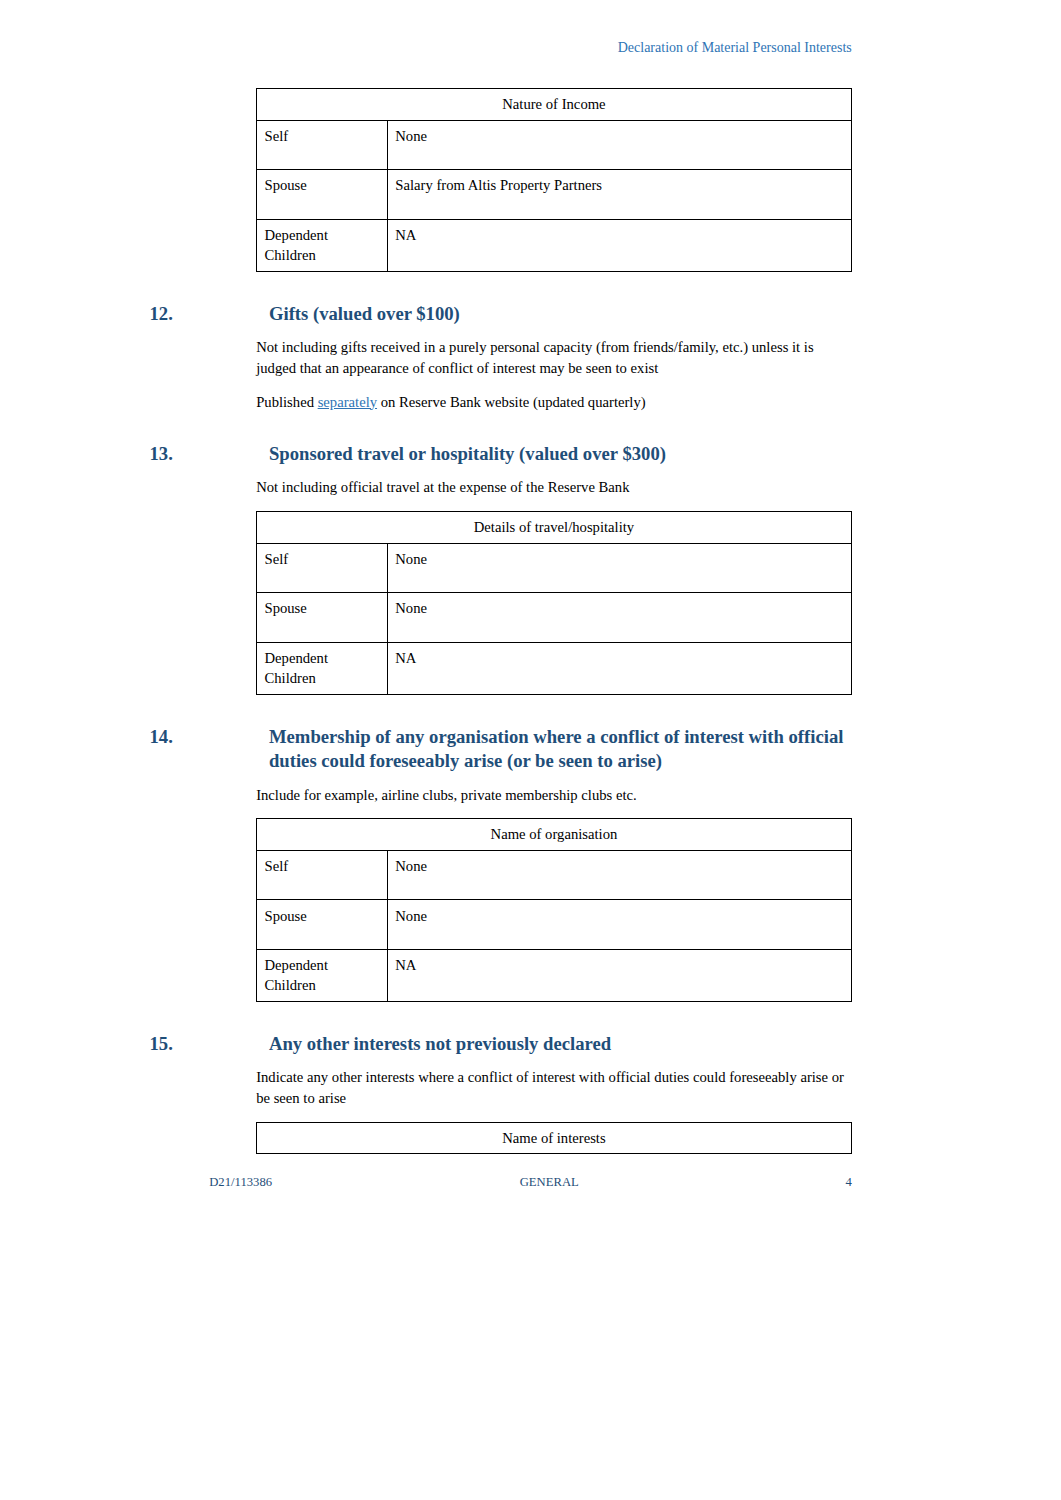Declaration of Material Personal Interests
| Nature of Income |
| --- |
| Self | None |
| Spouse | Salary from Altis Property Partners |
| Dependent Children | NA |
12. Gifts (valued over $100)
Not including gifts received in a purely personal capacity (from friends/family, etc.) unless it is judged that an appearance of conflict of interest may be seen to exist
Published separately on Reserve Bank website (updated quarterly)
13. Sponsored travel or hospitality (valued over $300)
Not including official travel at the expense of the Reserve Bank
| Details of travel/hospitality |
| --- |
| Self | None |
| Spouse | None |
| Dependent Children | NA |
14. Membership of any organisation where a conflict of interest with official duties could foreseeably arise (or be seen to arise)
Include for example, airline clubs, private membership clubs etc.
| Name of organisation |
| --- |
| Self | None |
| Spouse | None |
| Dependent Children | NA |
15. Any other interests not previously declared
Indicate any other interests where a conflict of interest with official duties could foreseeably arise or be seen to arise
| Name of interests |
| --- |
D21/113386
GENERAL
4